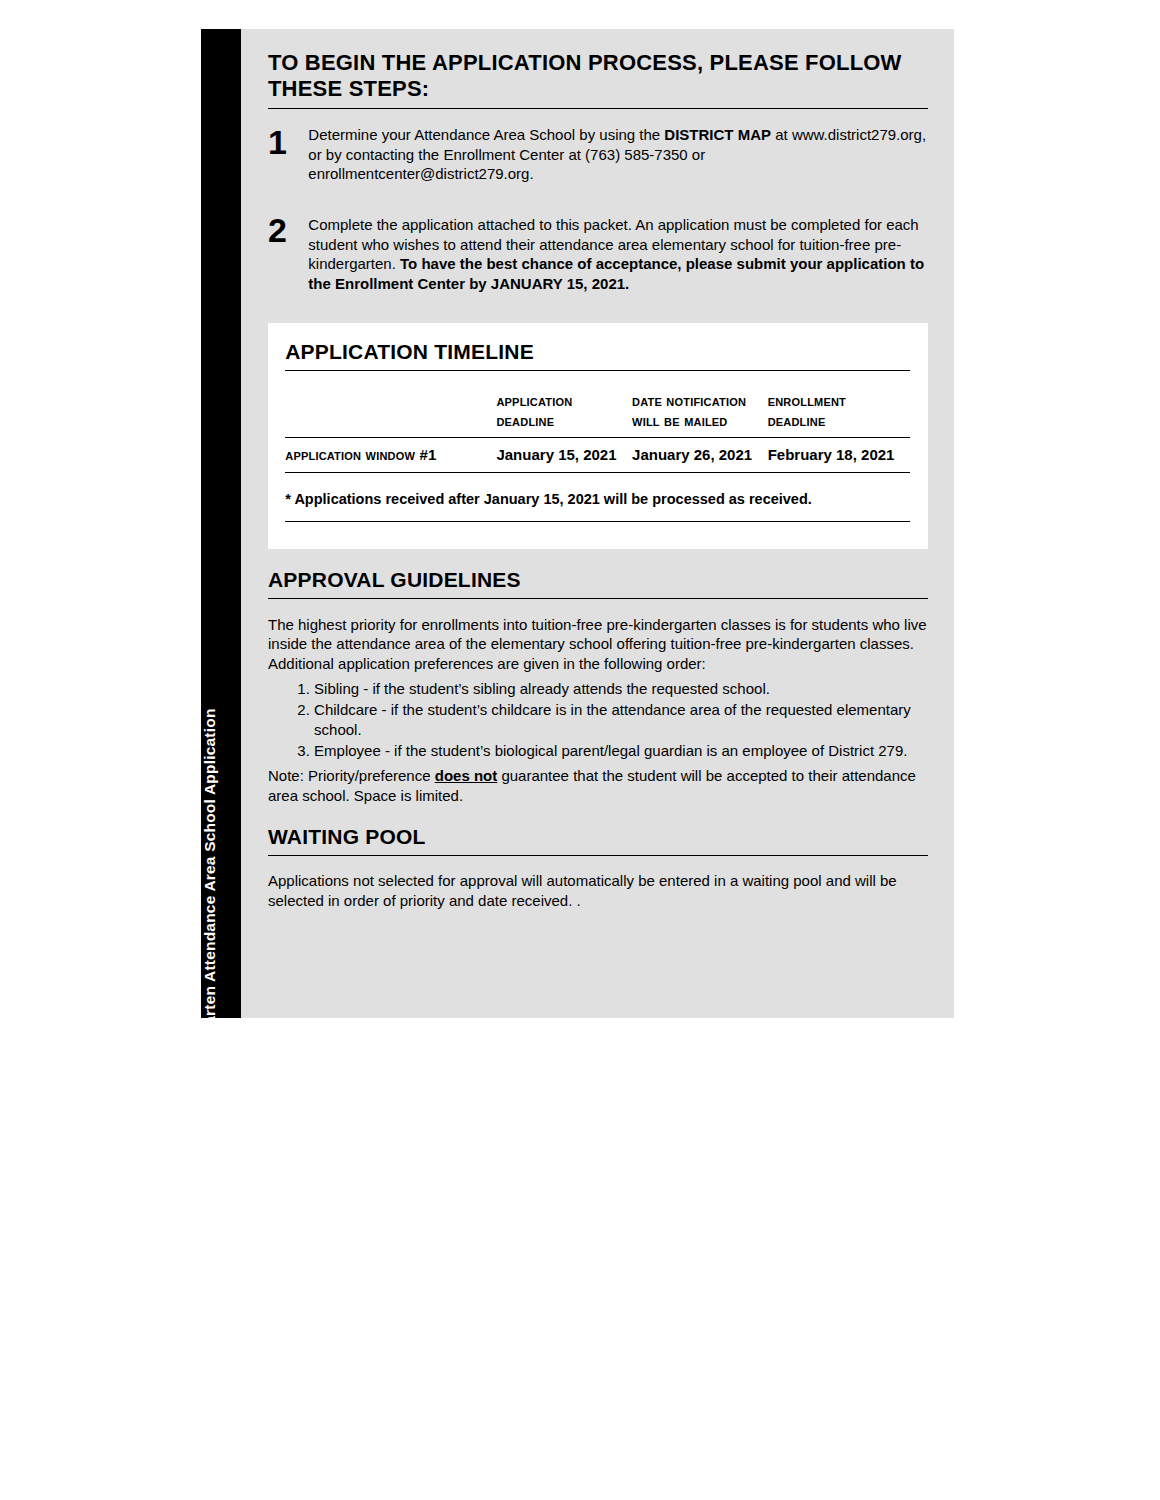2021-2022 Tuition-Free Pre-Kindergarten Attendance Area School Application
TO BEGIN THE APPLICATION PROCESS, PLEASE FOLLOW THESE STEPS:
1
Determine your Attendance Area School by using the DISTRICT MAP at www.district279.org, or by contacting the Enrollment Center at (763) 585-7350 or enrollmentcenter@district279.org.
2
Complete the application attached to this packet. An application must be completed for each student who wishes to attend their attendance area elementary school for tuition-free pre-kindergarten. To have the best chance of acceptance, please submit your application to the Enrollment Center by JANUARY 15, 2021.
APPLICATION TIMELINE
| | Application Deadline | Date Notification will be Mailed | Enrollment Deadline |
| --- | --- | --- | --- |
| Application Window #1 | January 15, 2021 | January 26, 2021 | February 18, 2021 |
* Applications received after January 15, 2021 will be processed as received.
APPROVAL GUIDELINES
The highest priority for enrollments into tuition-free pre-kindergarten classes is for students who live inside the attendance area of the elementary school offering tuition-free pre-kindergarten classes. Additional application preferences are given in the following order:
Sibling - if the student’s sibling already attends the requested school.
Childcare - if the student’s childcare is in the attendance area of the requested elementary school.
Employee - if the student’s biological parent/legal guardian is an employee of District 279.
Note: Priority/preference does not guarantee that the student will be accepted to their attendance area school. Space is limited.
WAITING POOL
Applications not selected for approval will automatically be entered in a waiting pool and will be selected in order of priority and date received. .